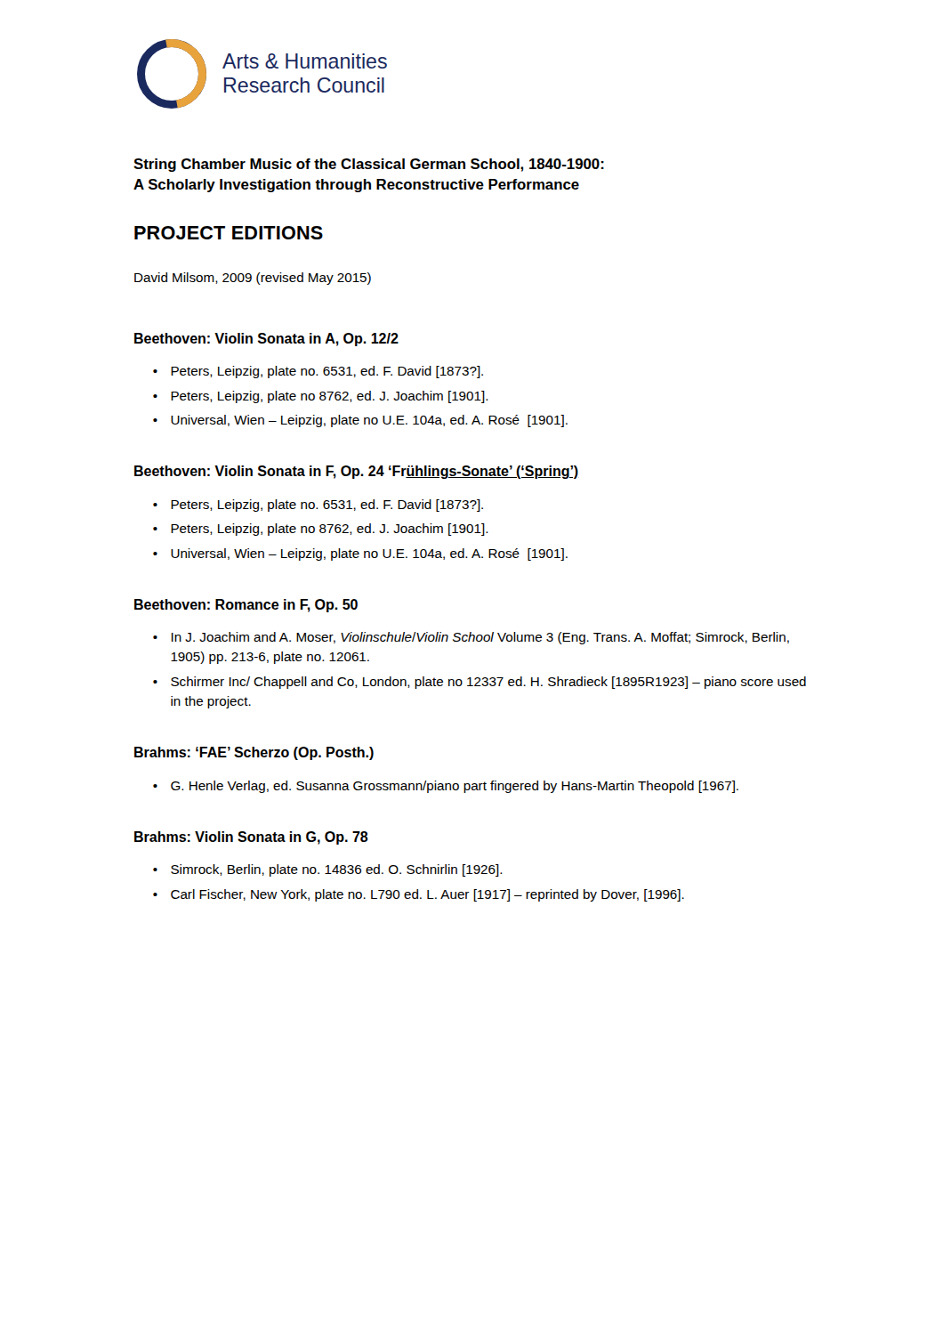Arts & Humanities
Research Council
String Chamber Music of the Classical German School, 1840-1900:
A Scholarly Investigation through Reconstructive Performance
PROJECT EDITIONS
David Milsom, 2009 (revised May 2015)
Beethoven: Violin Sonata in A, Op. 12/2
Peters, Leipzig, plate no. 6531, ed. F. David [1873?].
Peters, Leipzig, plate no 8762, ed. J. Joachim [1901].
Universal, Wien – Leipzig, plate no U.E. 104a, ed. A. Rosé [1901].
Beethoven: Violin Sonata in F, Op. 24 ‘Frühlings-Sonate’ (‘Spring’)
Peters, Leipzig, plate no. 6531, ed. F. David [1873?].
Peters, Leipzig, plate no 8762, ed. J. Joachim [1901].
Universal, Wien – Leipzig, plate no U.E. 104a, ed. A. Rosé [1901].
Beethoven: Romance in F, Op. 50
In J. Joachim and A. Moser, Violinschule/Violin School Volume 3 (Eng. Trans. A. Moffat; Simrock, Berlin, 1905) pp. 213-6, plate no. 12061.
Schirmer Inc/ Chappell and Co, London, plate no 12337 ed. H. Shradieck [1895R1923] – piano score used in the project.
Brahms: ‘FAE’ Scherzo (Op. Posth.)
G. Henle Verlag, ed. Susanna Grossmann/piano part fingered by Hans-Martin Theopold [1967].
Brahms: Violin Sonata in G, Op. 78
Simrock, Berlin, plate no. 14836 ed. O. Schnirlin [1926].
Carl Fischer, New York, plate no. L790 ed. L. Auer [1917] – reprinted by Dover, [1996].